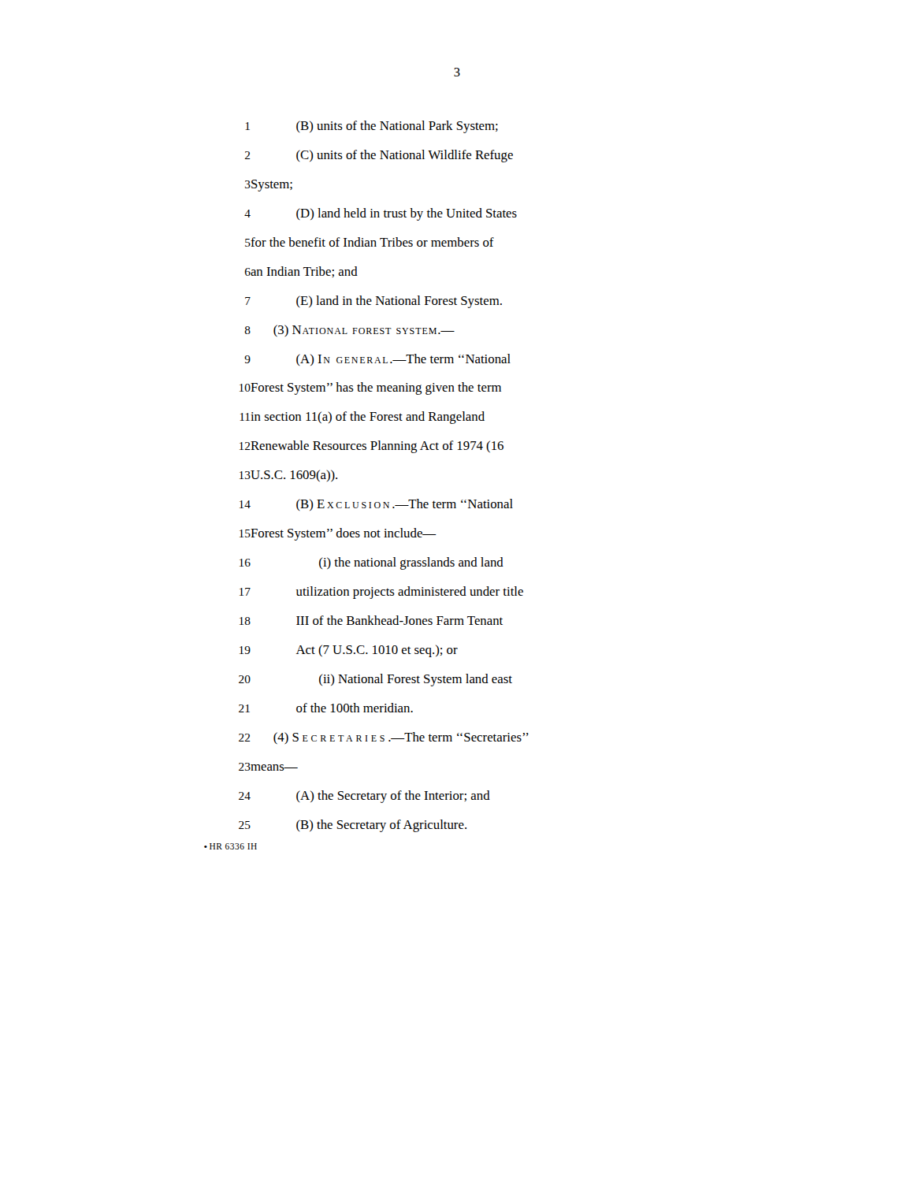3
| 1 | (B) units of the National Park System; |
| 2 | (C) units of the National Wildlife Refuge |
| 3 | System; |
| 4 | (D) land held in trust by the United States |
| 5 | for the benefit of Indian Tribes or members of |
| 6 | an Indian Tribe; and |
| 7 | (E) land in the National Forest System. |
| 8 | (3) National forest system .— |
| 9 | (A) In general .—The term ‘‘National |
| 10 | Forest System’’ has the meaning given the term |
| 11 | in section 11(a) of the Forest and Rangeland |
| 12 | Renewable Resources Planning Act of 1974 (16 |
| 13 | U.S.C. 1609(a)). |
| 14 | (B) Exclusion .—The term ‘‘National |
| 15 | Forest System’’ does not include— |
| 16 | (i) the national grasslands and land |
| 17 | utilization projects administered under title |
| 18 | III of the Bankhead-Jones Farm Tenant |
| 19 | Act (7 U.S.C. 1010 et seq.); or |
| 20 | (ii) National Forest System land east |
| 21 | of the 100th meridian. |
| 22 | (4) Secretaries .—The term ‘‘Secretaries’’ |
| 23 | means— |
| 24 | (A) the Secretary of the Interior; and |
| 25 | (B) the Secretary of Agriculture. |
•HR 6336 IH